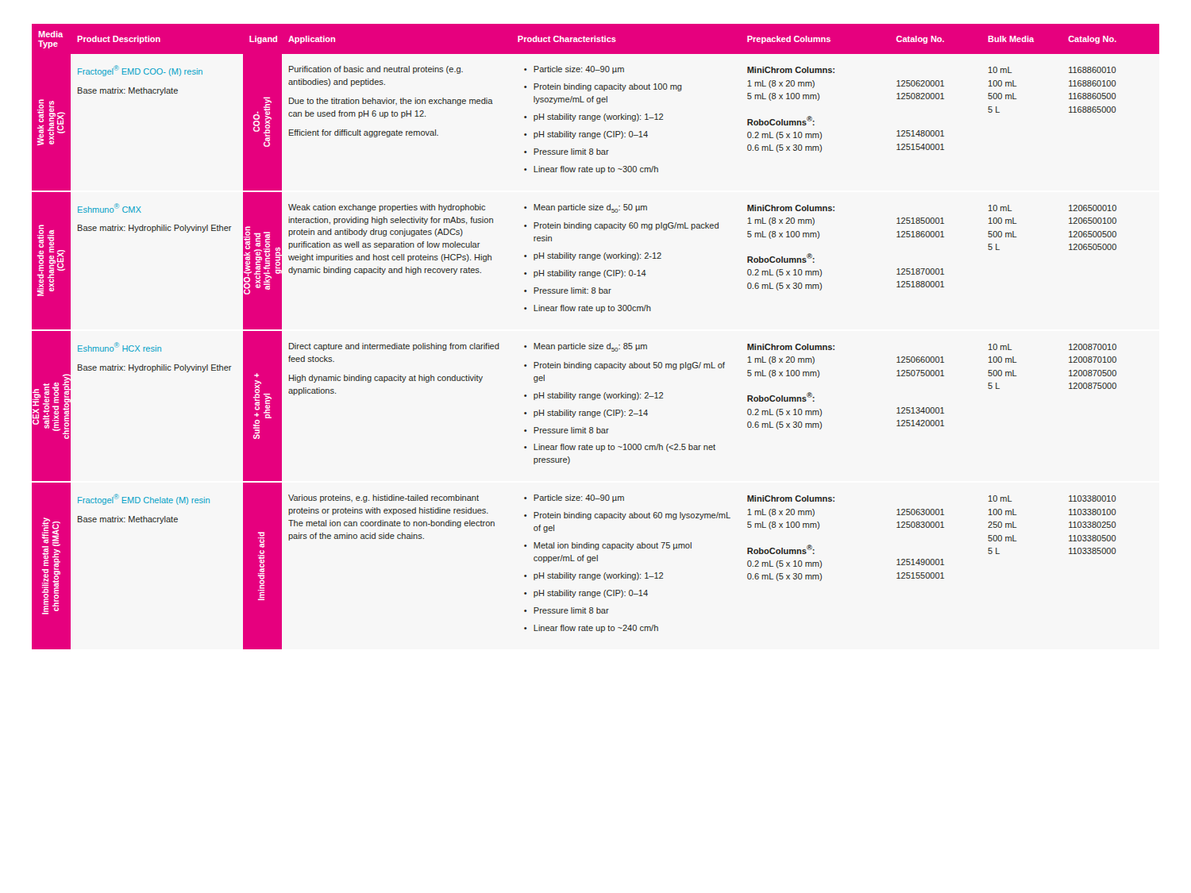| Media Type | Product Description | Ligand | Application | Product Characteristics | Prepacked Columns | Catalog No. | Bulk Media | Catalog No. |
| --- | --- | --- | --- | --- | --- | --- | --- | --- |
| Weak cation exchangers (CEX) | Fractogel ® EMD COO- (M) resin Base matrix: Methacrylate | COO- Carboxyethyl | Purification of basic and neutral proteins (e.g. antibodies) and peptides. Due to the titration behavior, the ion exchange media can be used from pH 6 up to pH 12. Efficient for difficult aggregate removal. | Particle size: 40–90 µm Protein binding capacity about 100 mg lysozyme/mL of gel pH stability range (working): 1–12 pH stability range (CIP): 0–14 Pressure limit 8 bar Linear flow rate up to ~300 cm/h | MiniChrom Columns: 1 mL (8 x 20 mm) 5 mL (8 x 100 mm) RoboColumns ® : 0.2 mL (5 x 10 mm) 0.6 mL (5 x 30 mm) | 1250620001 1250820001 1251480001 1251540001 | 10 mL 100 mL 500 mL 5 L | 1168860010 1168860100 1168860500 1168865000 |
| Mixed-mode cation exchange media (CEX) | Eshmuno ® CMX Base matrix: Hydrophilic Polyvinyl Ether | COO-(weak cation exchange) and alkyl-functional groups | Weak cation exchange properties with hydrophobic interaction, providing high selectivity for mAbs, fusion protein and antibody drug conjugates (ADCs) purification as well as separation of low molecular weight impurities and host cell proteins (HCPs). High dynamic binding capacity and high recovery rates. | Mean particle size d 50 : 50 µm Protein binding capacity 60 mg pIgG/mL packed resin pH stability range (working): 2-12 pH stability range (CIP): 0-14 Pressure limit: 8 bar Linear flow rate up to 300cm/h | MiniChrom Columns: 1 mL (8 x 20 mm) 5 mL (8 x 100 mm) RoboColumns ® : 0.2 mL (5 x 10 mm) 0.6 mL (5 x 30 mm) | 1251850001 1251860001 1251870001 1251880001 | 10 mL 100 mL 500 mL 5 L | 1206500010 1206500100 1206500500 1206505000 |
| CEX High salt-tolerant (mixed mode chromatography) | Eshmuno ® HCX resin Base matrix: Hydrophilic Polyvinyl Ether | Sulfo + carboxy + phenyl | Direct capture and intermediate polishing from clarified feed stocks. High dynamic binding capacity at high conductivity applications. | Mean particle size d 50 : 85 µm Protein binding capacity about 50 mg pIgG/ mL of gel pH stability range (working): 2–12 pH stability range (CIP): 2–14 Pressure limit 8 bar Linear flow rate up to ~1000 cm/h (<2.5 bar net pressure) | MiniChrom Columns: 1 mL (8 x 20 mm) 5 mL (8 x 100 mm) RoboColumns ® : 0.2 mL (5 x 10 mm) 0.6 mL (5 x 30 mm) | 1250660001 1250750001 1251340001 1251420001 | 10 mL 100 mL 500 mL 5 L | 1200870010 1200870100 1200870500 1200875000 |
| Immobilized metal affinity chromatography (IMAC) | Fractogel ® EMD Chelate (M) resin Base matrix: Methacrylate | Iminodiacetic acid | Various proteins, e.g. histidine-tailed recombinant proteins or proteins with exposed histidine residues. The metal ion can coordinate to non-bonding electron pairs of the amino acid side chains. | Particle size: 40–90 µm Protein binding capacity about 60 mg lysozyme/mL of gel Metal ion binding capacity about 75 µmol copper/mL of gel pH stability range (working): 1–12 pH stability range (CIP): 0–14 Pressure limit 8 bar Linear flow rate up to ~240 cm/h | MiniChrom Columns: 1 mL (8 x 20 mm) 5 mL (8 x 100 mm) RoboColumns ® : 0.2 mL (5 x 10 mm) 0.6 mL (5 x 30 mm) | 1250630001 1250830001 1251490001 1251550001 | 10 mL 100 mL 250 mL 500 mL 5 L | 1103380010 1103380100 1103380250 1103380500 1103385000 |